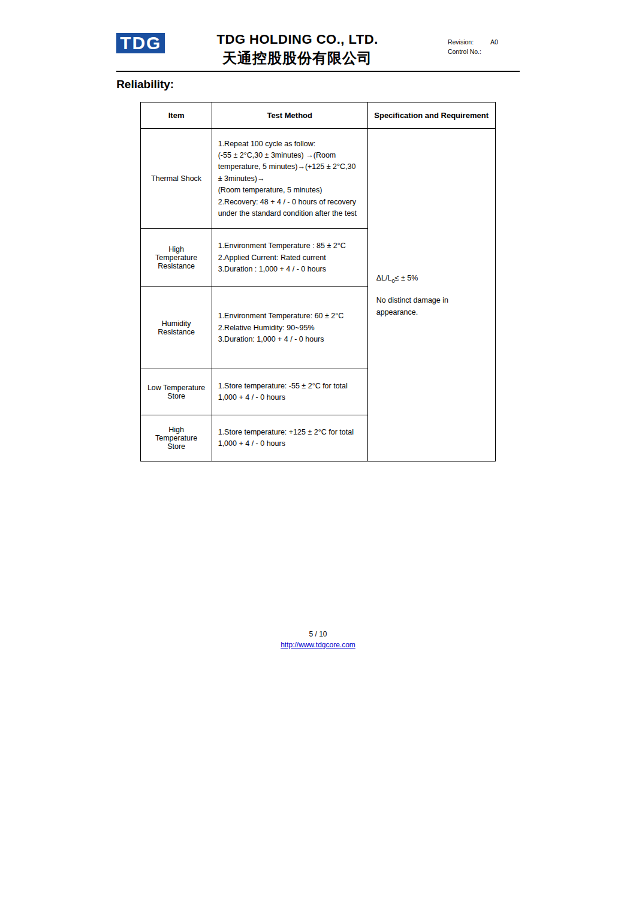TDG
TDG HOLDING CO., LTD.
天通控股股份有限公司
Revision: A0
Control No.:
Reliability:
| Item | Test Method | Specification and Requirement |
| --- | --- | --- |
| Thermal Shock | 1.Repeat 100 cycle as follow: (-55 ± 2°C,30 ± 3minutes) → (Room temperature, 5 minutes) → (+125 ± 2°C,30 ± 3minutes) → (Room temperature, 5 minutes) 2.Recovery: 48 + 4 / - 0 hours of recovery under the standard condition after the test | ΔL/L 0 ≤ ± 5% No distinct damage in appearance. |
| High Temperature Resistance | 1.Environment Temperature : 85 ± 2°C 2.Applied Current: Rated current 3.Duration : 1,000 + 4 / - 0 hours |
| Humidity Resistance | 1.Environment Temperature: 60 ± 2°C 2.Relative Humidity: 90~95% 3.Duration: 1,000 + 4 / - 0 hours |
| Low Temperature Store | 1.Store temperature: -55 ± 2°C for total 1,000 + 4 / - 0 hours |
| High Temperature Store | 1.Store temperature: +125 ± 2°C for total 1,000 + 4 / - 0 hours |
5 / 10
http://www.tdgcore.com